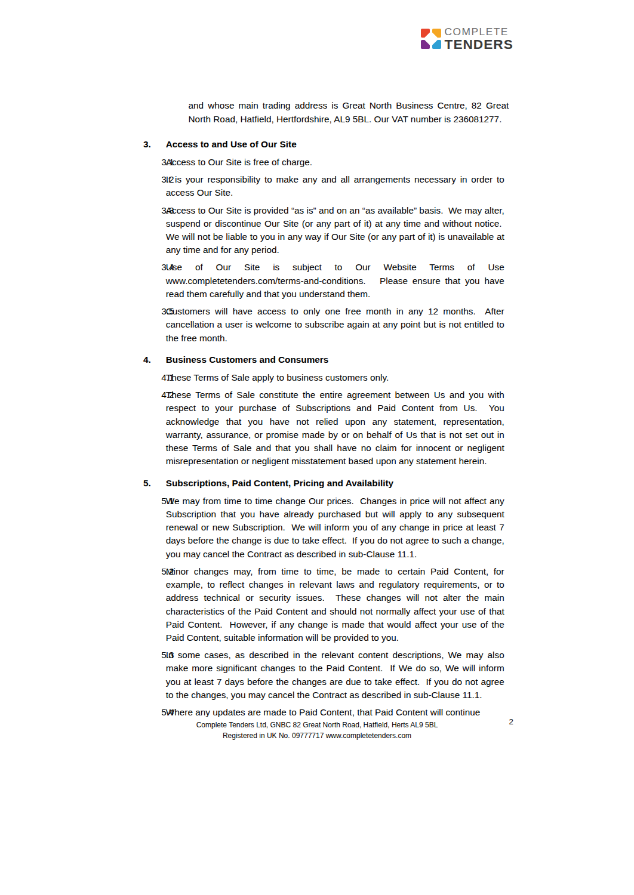COMPLETE
TENDERS
and whose main trading address is Great North Business Centre, 82 Great North Road, Hatfield, Hertfordshire, AL9 5BL. Our VAT number is 236081277.
3.
Access to and Use of Our Site
3.1
Access to Our Site is free of charge.
3.2
It is your responsibility to make any and all arrangements necessary in order to access Our Site.
3.3
Access to Our Site is provided “as is” and on an “as available” basis. We may alter, suspend or discontinue Our Site (or any part of it) at any time and without notice. We will not be liable to you in any way if Our Site (or any part of it) is unavailable at any time and for any period.
3.4
Use of Our Site is subject to Our Website Terms of Use www.completetenders.com/terms-and-conditions. Please ensure that you have read them carefully and that you understand them.
3.5
Customers will have access to only one free month in any 12 months. After cancellation a user is welcome to subscribe again at any point but is not entitled to the free month.
4.
Business Customers and Consumers
4.1
These Terms of Sale apply to business customers only.
4.2
These Terms of Sale constitute the entire agreement between Us and you with respect to your purchase of Subscriptions and Paid Content from Us. You acknowledge that you have not relied upon any statement, representation, warranty, assurance, or promise made by or on behalf of Us that is not set out in these Terms of Sale and that you shall have no claim for innocent or negligent misrepresentation or negligent misstatement based upon any statement herein.
5.
Subscriptions, Paid Content, Pricing and Availability
5.1
We may from time to time change Our prices. Changes in price will not affect any Subscription that you have already purchased but will apply to any subsequent renewal or new Subscription. We will inform you of any change in price at least 7 days before the change is due to take effect. If you do not agree to such a change, you may cancel the Contract as described in sub-Clause 11.1.
5.2
Minor changes may, from time to time, be made to certain Paid Content, for example, to reflect changes in relevant laws and regulatory requirements, or to address technical or security issues. These changes will not alter the main characteristics of the Paid Content and should not normally affect your use of that Paid Content. However, if any change is made that would affect your use of the Paid Content, suitable information will be provided to you.
5.3
In some cases, as described in the relevant content descriptions, We may also make more significant changes to the Paid Content. If We do so, We will inform you at least 7 days before the changes are due to take effect. If you do not agree to the changes, you may cancel the Contract as described in sub-Clause 11.1.
5.4
Where any updates are made to Paid Content, that Paid Content will continue
2
Complete Tenders Ltd, GNBC 82 Great North Road, Hatfield, Herts AL9 5BL
Registered in UK No. 09777717 www.completetenders.com